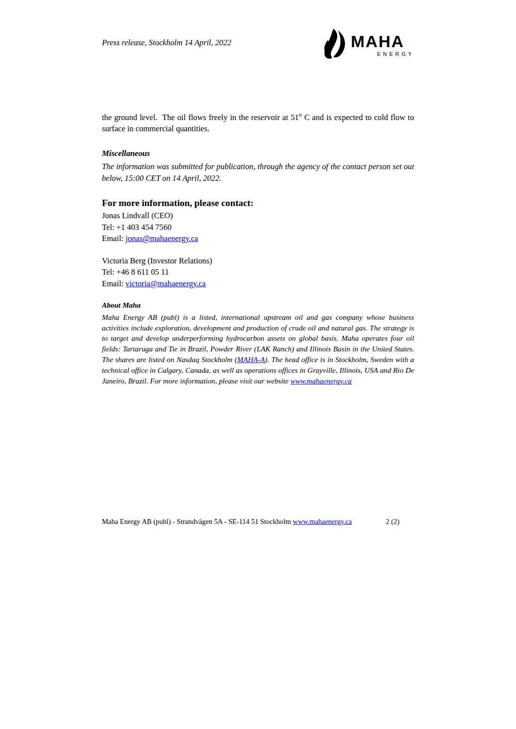Press release, Stockholm 14 April, 2022
MAHA ENERGY
the ground level. The oil flows freely in the reservoir at 51o C and is expected to cold flow to surface in commercial quantities.
Miscellaneous
The information was submitted for publication, through the agency of the contact person set out below, 15:00 CET on 14 April, 2022.
For more information, please contact:
Jonas Lindvall (CEO)
Tel: +1 403 454 7560
Email: jonas@mahaenergy.ca
Victoria Berg (Investor Relations)
Tel: +46 8 611 05 11
Email: victoria@mahaenergy.ca
About Maha
Maha Energy AB (publ) is a listed, international upstream oil and gas company whose business activities include exploration, development and production of crude oil and natural gas. The strategy is to target and develop underperforming hydrocarbon assets on global basis. Maha operates four oil fields: Tartaruga and Tie in Brazil, Powder River (LAK Ranch) and Illinois Basin in the United States. The shares are listed on Nasdaq Stockholm (MAHA-A). The head office is in Stockholm, Sweden with a technical office in Calgary, Canada, as well as operations offices in Grayville, Illinois, USA and Rio De Janeiro, Brazil. For more information, please visit our website www.mahaenergy.ca
Maha Energy AB (publ) - Strandvägen 5A - SE-114 51 Stockholm www.mahaenergy.ca
2 (2)